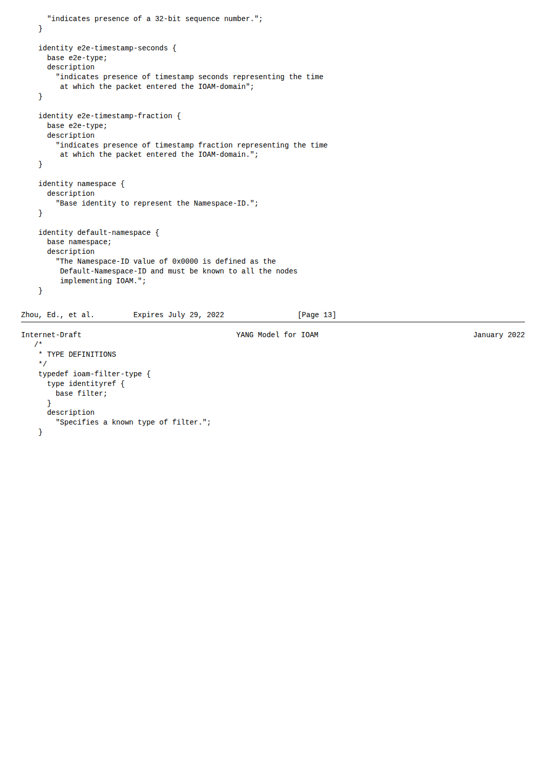"indicates presence of a 32-bit sequence number.";
    }

    identity e2e-timestamp-seconds {
      base e2e-type;
      description
        "indicates presence of timestamp seconds representing the time
         at which the packet entered the IOAM-domain";
    }

    identity e2e-timestamp-fraction {
      base e2e-type;
      description
        "indicates presence of timestamp fraction representing the time
         at which the packet entered the IOAM-domain.";
    }

    identity namespace {
      description
        "Base identity to represent the Namespace-ID.";
    }

    identity default-namespace {
      base namespace;
      description
        "The Namespace-ID value of 0x0000 is defined as the
         Default-Namespace-ID and must be known to all the nodes
         implementing IOAM.";
    }
Zhou, Ed., et al.         Expires July 29, 2022                 [Page 13]
Internet-Draft YANG Model for IOAM January 2022
   /*
    * TYPE DEFINITIONS
    */
    typedef ioam-filter-type {
      type identityref {
        base filter;
      }
      description
        "Specifies a known type of filter.";
    }